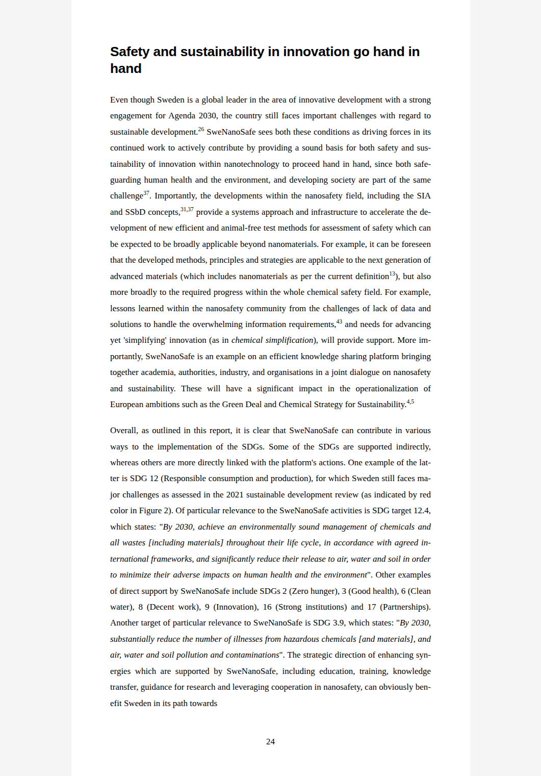Safety and sustainability in innovation go hand in hand
Even though Sweden is a global leader in the area of innovative development with a strong engagement for Agenda 2030, the country still faces important challenges with regard to sustainable development.26 SweNanoSafe sees both these conditions as driving forces in its continued work to actively contribute by providing a sound basis for both safety and sustainability of innovation within nanotechnology to proceed hand in hand, since both safeguarding human health and the environment, and developing society are part of the same challenge37. Importantly, the developments within the nanosafety field, including the SIA and SSbD concepts,31,37 provide a systems approach and infrastructure to accelerate the development of new efficient and animal-free test methods for assessment of safety which can be expected to be broadly applicable beyond nanomaterials. For example, it can be foreseen that the developed methods, principles and strategies are applicable to the next generation of advanced materials (which includes nanomaterials as per the current definition13), but also more broadly to the required progress within the whole chemical safety field. For example, lessons learned within the nanosafety community from the challenges of lack of data and solutions to handle the overwhelming information requirements,43 and needs for advancing yet 'simplifying' innovation (as in chemical simplification), will provide support. More importantly, SweNanoSafe is an example on an efficient knowledge sharing platform bringing together academia, authorities, industry, and organisations in a joint dialogue on nanosafety and sustainability. These will have a significant impact in the operationalization of European ambitions such as the Green Deal and Chemical Strategy for Sustainability.4,5
Overall, as outlined in this report, it is clear that SweNanoSafe can contribute in various ways to the implementation of the SDGs. Some of the SDGs are supported indirectly, whereas others are more directly linked with the platform's actions. One example of the latter is SDG 12 (Responsible consumption and production), for which Sweden still faces major challenges as assessed in the 2021 sustainable development review (as indicated by red color in Figure 2). Of particular relevance to the SweNanoSafe activities is SDG target 12.4, which states: "By 2030, achieve an environmentally sound management of chemicals and all wastes [including materials] throughout their life cycle, in accordance with agreed international frameworks, and significantly reduce their release to air, water and soil in order to minimize their adverse impacts on human health and the environment". Other examples of direct support by SweNanoSafe include SDGs 2 (Zero hunger), 3 (Good health), 6 (Clean water), 8 (Decent work), 9 (Innovation), 16 (Strong institutions) and 17 (Partnerships). Another target of particular relevance to SweNanoSafe is SDG 3.9, which states: "By 2030, substantially reduce the number of illnesses from hazardous chemicals [and materials], and air, water and soil pollution and contaminations". The strategic direction of enhancing synergies which are supported by SweNanoSafe, including education, training, knowledge transfer, guidance for research and leveraging cooperation in nanosafety, can obviously benefit Sweden in its path towards
24